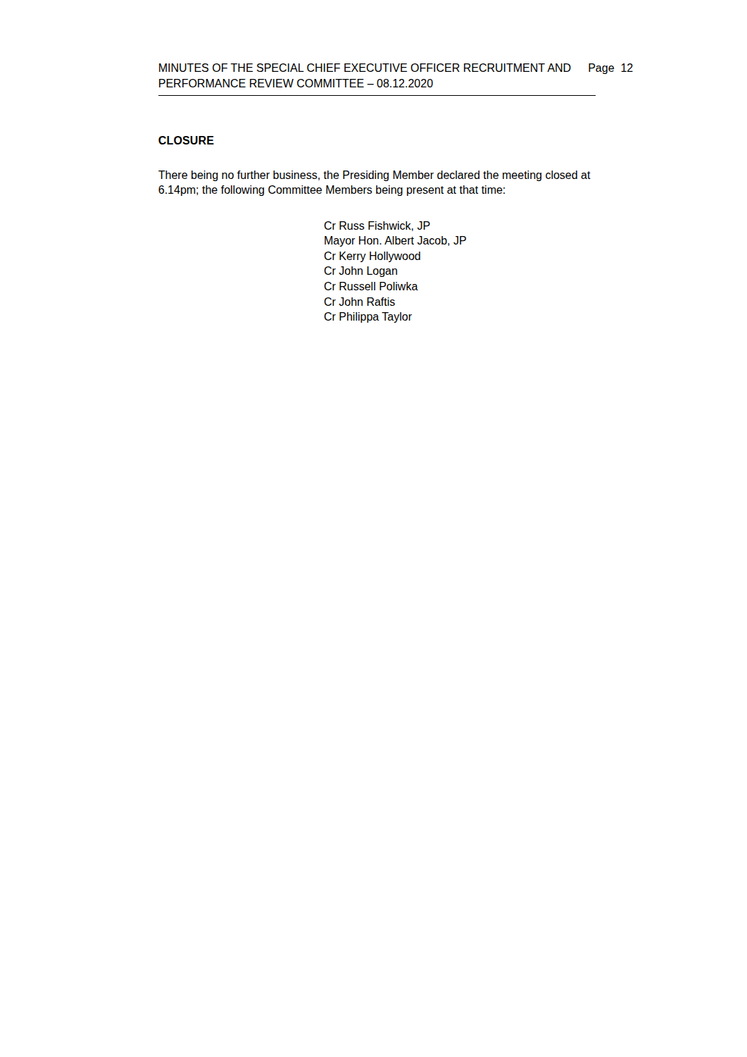MINUTES OF THE SPECIAL CHIEF EXECUTIVE OFFICER RECRUITMENT AND
PERFORMANCE REVIEW COMMITTEE – 08.12.2020
Page 12
CLOSURE
There being no further business, the Presiding Member declared the meeting closed at 6.14pm; the following Committee Members being present at that time:
Cr Russ Fishwick, JP
Mayor Hon. Albert Jacob, JP
Cr Kerry Hollywood
Cr John Logan
Cr Russell Poliwka
Cr John Raftis
Cr Philippa Taylor